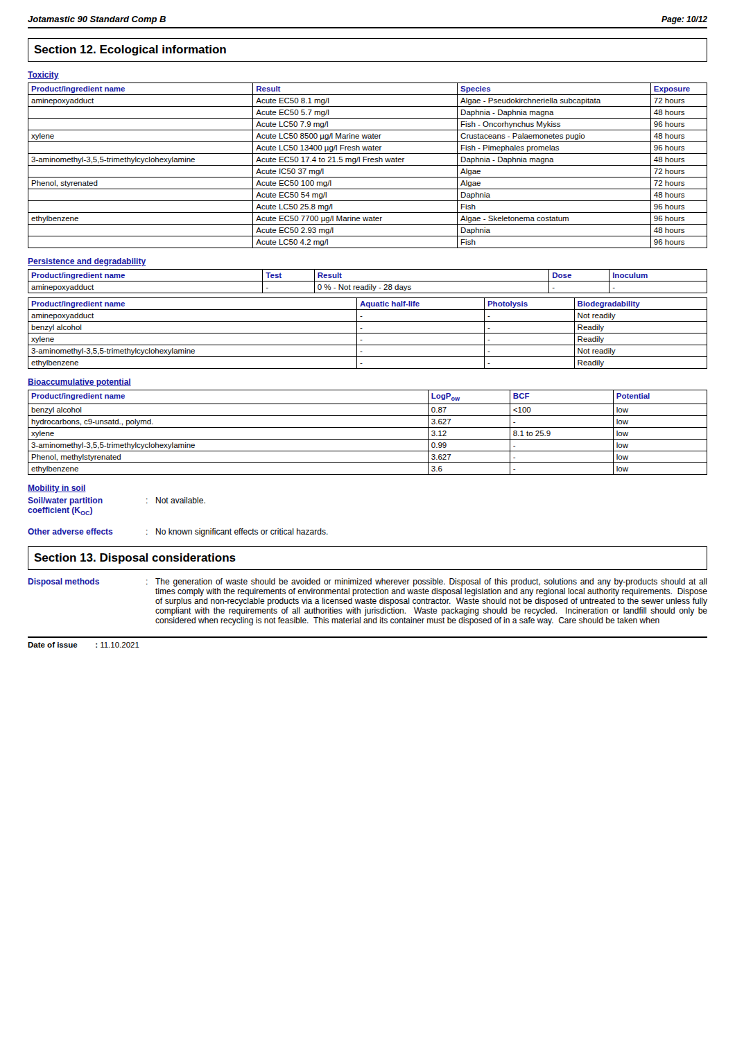Jotamastic 90 Standard Comp B Page: 10/12
Section 12. Ecological information
Toxicity
| Product/ingredient name | Result | Species | Exposure |
| --- | --- | --- | --- |
| aminepoxyadduct | Acute EC50 8.1 mg/l | Algae - Pseudokirchneriella subcapitata | 72 hours |
| | Acute EC50 5.7 mg/l | Daphnia - Daphnia magna | 48 hours |
| | Acute LC50 7.9 mg/l | Fish - Oncorhynchus Mykiss | 96 hours |
| xylene | Acute LC50 8500 µg/l Marine water | Crustaceans - Palaemonetes pugio | 48 hours |
| | Acute LC50 13400 µg/l Fresh water | Fish - Pimephales promelas | 96 hours |
| 3-aminomethyl-3,5,5-trimethylcyclohexylamine | Acute EC50 17.4 to 21.5 mg/l Fresh water | Daphnia - Daphnia magna | 48 hours |
| | Acute IC50 37 mg/l | Algae | 72 hours |
| Phenol, styrenated | Acute EC50 100 mg/l | Algae | 72 hours |
| | Acute EC50 54 mg/l | Daphnia | 48 hours |
| | Acute LC50 25.8 mg/l | Fish | 96 hours |
| ethylbenzene | Acute EC50 7700 µg/l Marine water | Algae - Skeletonema costatum | 96 hours |
| | Acute EC50 2.93 mg/l | Daphnia | 48 hours |
| | Acute LC50 4.2 mg/l | Fish | 96 hours |
Persistence and degradability
| Product/ingredient name | Test | Result | Dose | Inoculum |
| --- | --- | --- | --- | --- |
| aminepoxyadduct | - | 0 % - Not readily - 28 days | - | - |
| Product/ingredient name | Aquatic half-life | Photolysis | Biodegradability |
| --- | --- | --- | --- |
| aminepoxyadduct | - | - | Not readily |
| benzyl alcohol | - | - | Readily |
| xylene | - | - | Readily |
| 3-aminomethyl-3,5,5-trimethylcyclohexylamine | - | - | Not readily |
| ethylbenzene | - | - | Readily |
Bioaccumulative potential
| Product/ingredient name | LogP ow | BCF | Potential |
| --- | --- | --- | --- |
| benzyl alcohol | 0.87 | <100 | low |
| hydrocarbons, c9-unsatd., polymd. | 3.627 | - | low |
| xylene | 3.12 | 8.1 to 25.9 | low |
| 3-aminomethyl-3,5,5-trimethylcyclohexylamine | 0.99 | - | low |
| Phenol, methylstyrenated | 3.627 | - | low |
| ethylbenzene | 3.6 | - | low |
Mobility in soil
Soil/water partition coefficient (KOC)
:
Not available.
Other adverse effects
:
No known significant effects or critical hazards.
Section 13. Disposal considerations
Disposal methods
:
The generation of waste should be avoided or minimized wherever possible. Disposal of this product, solutions and any by-products should at all times comply with the requirements of environmental protection and waste disposal legislation and any regional local authority requirements. Dispose of surplus and non-recyclable products via a licensed waste disposal contractor. Waste should not be disposed of untreated to the sewer unless fully compliant with the requirements of all authorities with jurisdiction. Waste packaging should be recycled. Incineration or landfill should only be considered when recycling is not feasible. This material and its container must be disposed of in a safe way. Care should be taken when
Date of issue : 11.10.2021